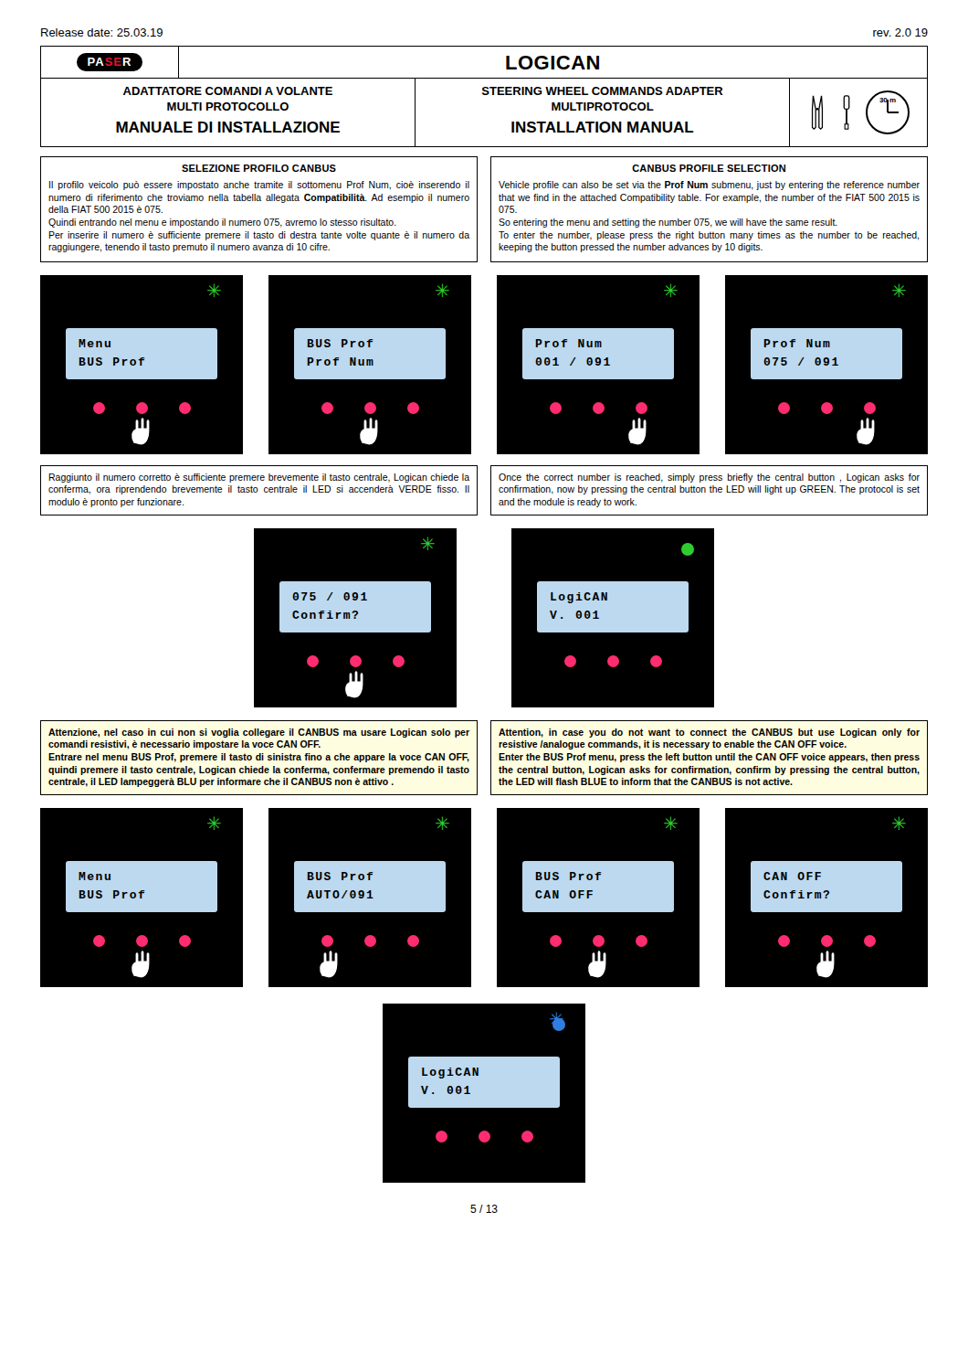Release date: 25.03.19
rev. 2.0 19
PASER
LOGICAN
ADATTATORE COMANDI A VOLANTE
MULTI PROTOCOLLO
MANUALE DI INSTALLAZIONE
STEERING WHEEL COMMANDS ADAPTER
MULTIPROTOCOL
INSTALLATION MANUAL
30 m
SELEZIONE PROFILO CANBUS
Il profilo veicolo può essere impostato anche tramite il sottomenu Prof Num, cioè inserendo il numero di riferimento che troviamo nella tabella allegata Compatibilità. Ad esempio il numero della FIAT 500 2015 è 075.
Quindi entrando nel menu e impostando il numero 075, avremo lo stesso risultato.
Per inserire il numero è sufficiente premere il tasto di destra tante volte quante è il numero da raggiungere, tenendo il tasto premuto il numero avanza di 10 cifre.
CANBUS PROFILE SELECTION
Vehicle profile can also be set via the Prof Num submenu, just by entering the reference number that we find in the attached Compatibility table. For example, the number of the FIAT 500 2015 is 075.
So entering the menu and setting the number 075, we will have the same result.
To enter the number, please press the right button many times as the number to be reached, keeping the button pressed the number advances by 10 digits.
Menu BUS Prof
BUS Prof Prof Num
Prof Num 001 / 091
Prof Num 075 / 091
Raggiunto il numero corretto è sufficiente premere brevemente il tasto centrale, Logican chiede la conferma, ora riprendendo brevemente il tasto centrale il LED si accenderà VERDE fisso. Il modulo è pronto per funzionare.
Once the correct number is reached, simply press briefly the central button , Logican asks for confirmation, now by pressing the central button the LED will light up GREEN. The protocol is set and the module is ready to work.
075 / 091 Confirm?
LogiCAN V. 001
Attenzione, nel caso in cui non si voglia collegare il CANBUS ma usare Logican solo per comandi resistivi, è necessario impostare la voce CAN OFF.
Entrare nel menu BUS Prof, premere il tasto di sinistra fino a che appare la voce CAN OFF, quindi premere il tasto centrale, Logican chiede la conferma, confermare premendo il tasto centrale, il LED lampeggerà BLU per informare che il CANBUS non è attivo .
Attention, in case you do not want to connect the CANBUS but use Logican only for resistive /analogue commands, it is necessary to enable the CAN OFF voice.
Enter the BUS Prof menu, press the left button until the CAN OFF voice appears, then press the central button, Logican asks for confirmation, confirm by pressing the central button, the LED will flash BLUE to inform that the CANBUS is not active.
Menu BUS Prof
BUS Prof AUTO/091
BUS Prof CAN OFF
CAN OFF Confirm?
LogiCAN V. 001
5 / 13